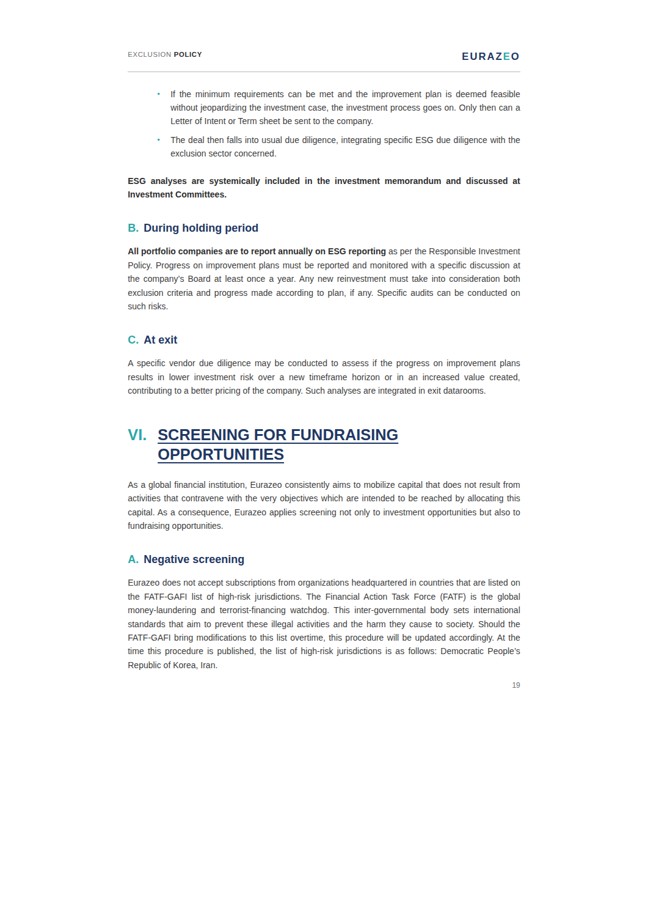EXCLUSION POLICY
EURAZEO
If the minimum requirements can be met and the improvement plan is deemed feasible without jeopardizing the investment case, the investment process goes on. Only then can a Letter of Intent or Term sheet be sent to the company.
The deal then falls into usual due diligence, integrating specific ESG due diligence with the exclusion sector concerned.
ESG analyses are systemically included in the investment memorandum and discussed at Investment Committees.
B. During holding period
All portfolio companies are to report annually on ESG reporting as per the Responsible Investment Policy. Progress on improvement plans must be reported and monitored with a specific discussion at the company’s Board at least once a year. Any new reinvestment must take into consideration both exclusion criteria and progress made according to plan, if any. Specific audits can be conducted on such risks.
C. At exit
A specific vendor due diligence may be conducted to assess if the progress on improvement plans results in lower investment risk over a new timeframe horizon or in an increased value created, contributing to a better pricing of the company. Such analyses are integrated in exit datarooms.
VI. SCREENING FOR FUNDRAISING OPPORTUNITIES
As a global financial institution, Eurazeo consistently aims to mobilize capital that does not result from activities that contravene with the very objectives which are intended to be reached by allocating this capital. As a consequence, Eurazeo applies screening not only to investment opportunities but also to fundraising opportunities.
A. Negative screening
Eurazeo does not accept subscriptions from organizations headquartered in countries that are listed on the FATF-GAFI list of high-risk jurisdictions. The Financial Action Task Force (FATF) is the global money-laundering and terrorist-financing watchdog. This inter-governmental body sets international standards that aim to prevent these illegal activities and the harm they cause to society. Should the FATF-GAFI bring modifications to this list overtime, this procedure will be updated accordingly. At the time this procedure is published, the list of high-risk jurisdictions is as follows: Democratic People’s Republic of Korea, Iran.
19